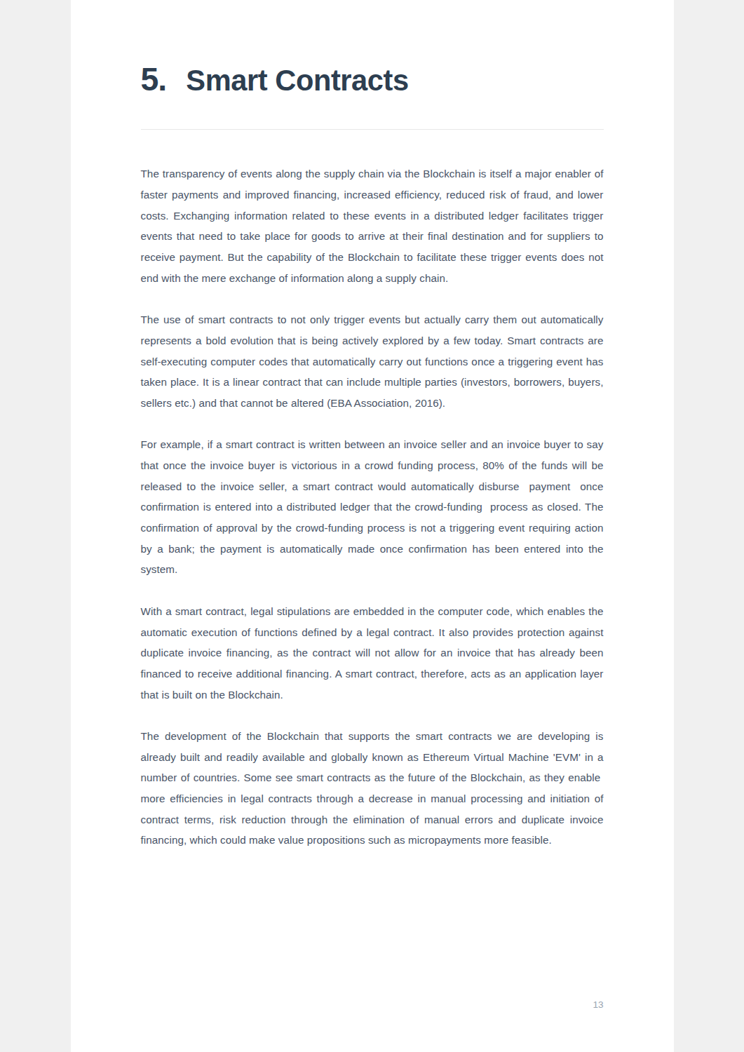5.
Smart Contracts
The transparency of events along the supply chain via the Blockchain is itself a major enabler of faster payments and improved financing, increased efficiency, reduced risk of fraud, and lower costs. Exchanging information related to these events in a distributed ledger facilitates trigger events that need to take place for goods to arrive at their final destination and for suppliers to receive payment. But the capability of the Blockchain to facilitate these trigger events does not end with the mere exchange of information along a supply chain.
The use of smart contracts to not only trigger events but actually carry them out automatically represents a bold evolution that is being actively explored by a few today. Smart contracts are self-executing computer codes that automatically carry out functions once a triggering event has taken place. It is a linear contract that can include multiple parties (investors, borrowers, buyers, sellers etc.) and that cannot be altered (EBA Association, 2016).
For example, if a smart contract is written between an invoice seller and an invoice buyer to say that once the invoice buyer is victorious in a crowd funding process, 80% of the funds will be released to the invoice seller, a smart contract would automatically disburse payment once confirmation is entered into a distributed ledger that the crowd-funding process as closed. The confirmation of approval by the crowd-funding process is not a triggering event requiring action by a bank; the payment is automatically made once confirmation has been entered into the system.
With a smart contract, legal stipulations are embedded in the computer code, which enables the automatic execution of functions defined by a legal contract. It also provides protection against duplicate invoice financing, as the contract will not allow for an invoice that has already been financed to receive additional financing. A smart contract, therefore, acts as an application layer that is built on the Blockchain.
The development of the Blockchain that supports the smart contracts we are developing is already built and readily available and globally known as Ethereum Virtual Machine 'EVM' in a number of countries. Some see smart contracts as the future of the Blockchain, as they enable more efficiencies in legal contracts through a decrease in manual processing and initiation of contract terms, risk reduction through the elimination of manual errors and duplicate invoice financing, which could make value propositions such as micropayments more feasible.
13